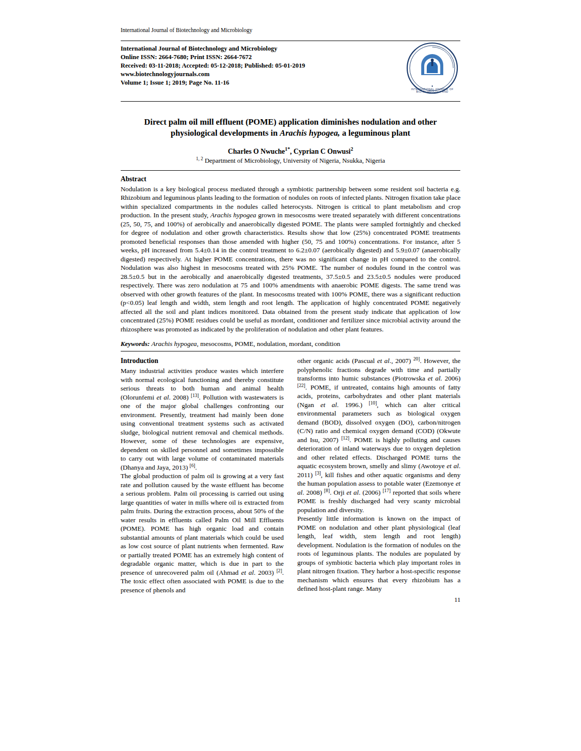International Journal of Biotechnology and Microbiology
International Journal of Biotechnology and Microbiology Online ISSN: 2664-7680; Print ISSN: 2664-7672 Received: 03-11-2018; Accepted: 05-12-2018; Published: 05-01-2019 www.biotechnologyjournals.com Volume 1; Issue 1; 2019; Page No. 11-16
INTERNATIONAL JOURNAL OF BIOTECHNOLOGY AND
Direct palm oil mill effluent (POME) application diminishes nodulation and other physiological developments in Arachis hypogea, a leguminous plant
Charles O Nwuche1*, Cyprian C Onwusi2
1, 2 Department of Microbiology, University of Nigeria, Nsukka, Nigeria
Abstract
Nodulation is a key biological process mediated through a symbiotic partnership between some resident soil bacteria e.g. Rhizobium and leguminous plants leading to the formation of nodules on roots of infected plants. Nitrogen fixation take place within specialized compartments in the nodules called heterocysts. Nitrogen is critical to plant metabolism and crop production. In the present study, Arachis hypogea grown in mesocosms were treated separately with different concentrations (25, 50, 75, and 100%) of aerobically and anaerobically digested POME. The plants were sampled fortnightly and checked for degree of nodulation and other growth characteristics. Results show that low (25%) concentrated POME treatments promoted beneficial responses than those amended with higher (50, 75 and 100%) concentrations. For instance, after 5 weeks, pH increased from 5.4±0.14 in the control treatment to 6.2±0.07 (aerobically digested) and 5.9±0.07 (anaerobically digested) respectively. At higher POME concentrations, there was no significant change in pH compared to the control. Nodulation was also highest in mesocosms treated with 25% POME. The number of nodules found in the control was 28.5±0.5 but in the aerobically and anaerobically digested treatments, 37.5±0.5 and 23.5±0.5 nodules were produced respectively. There was zero nodulation at 75 and 100% amendments with anaerobic POME digests. The same trend was observed with other growth features of the plant. In mesocosms treated with 100% POME, there was a significant reduction (p<0.05) leaf length and width, stem length and root length. The application of highly concentrated POME negatively affected all the soil and plant indices monitored. Data obtained from the present study indicate that application of low concentrated (25%) POME residues could be useful as mordant, conditioner and fertilizer since microbial activity around the rhizosphere was promoted as indicated by the proliferation of nodulation and other plant features.
Keywords: Arachis hypogea, mesocosms, POME, nodulation, mordant, condition
Introduction
Many industrial activities produce wastes which interfere with normal ecological functioning and thereby constitute serious threats to both human and animal health (Olorunfemi et al. 2008) [13]. Pollution with wastewaters is one of the major global challenges confronting our environment. Presently, treatment had mainly been done using conventional treatment systems such as activated sludge, biological nutrient removal and chemical methods. However, some of these technologies are expensive, dependent on skilled personnel and sometimes impossible to carry out with large volume of contaminated materials (Dhanya and Jaya, 2013) [6].
The global production of palm oil is growing at a very fast rate and pollution caused by the waste effluent has become a serious problem. Palm oil processing is carried out using large quantities of water in mills where oil is extracted from palm fruits. During the extraction process, about 50% of the water results in effluents called Palm Oil Mill Effluents (POME). POME has high organic load and contain substantial amounts of plant materials which could be used as low cost source of plant nutrients when fermented. Raw or partially treated POME has an extremely high content of degradable organic matter, which is due in part to the presence of unrecovered palm oil (Ahmad et al. 2003) [2]. The toxic effect often associated with POME is due to the presence of phenols and
other organic acids (Pascual et al., 2007) 20]. However, the polyphenolic fractions degrade with time and partially transforms into humic substances (Piotrowska et al. 2006) [22]. POME, if untreated, contains high amounts of fatty acids, proteins, carbohydrates and other plant materials (Ngan et al. 1996.) [10], which can alter critical environmental parameters such as biological oxygen demand (BOD), dissolved oxygen (DO), carbon/nitrogen (C/N) ratio and chemical oxygen demand (COD) (Okwute and Isu, 2007) [12]. POME is highly polluting and causes deterioration of inland waterways due to oxygen depletion and other related effects. Discharged POME turns the aquatic ecosystem brown, smelly and slimy (Awotoye et al. 2011) [3], kill fishes and other aquatic organisms and deny the human population assess to potable water (Ezemonye et al. 2008) [8]. Orji et al. (2006) [17] reported that soils where POME is freshly discharged had very scanty microbial population and diversity.
Presently little information is known on the impact of POME on nodulation and other plant physiological (leaf length, leaf width, stem length and root length) development. Nodulation is the formation of nodules on the roots of leguminous plants. The nodules are populated by groups of symbiotic bacteria which play important roles in plant nitrogen fixation. They harbor a host-specific response mechanism which ensures that every rhizobium has a defined host-plant range. Many
11